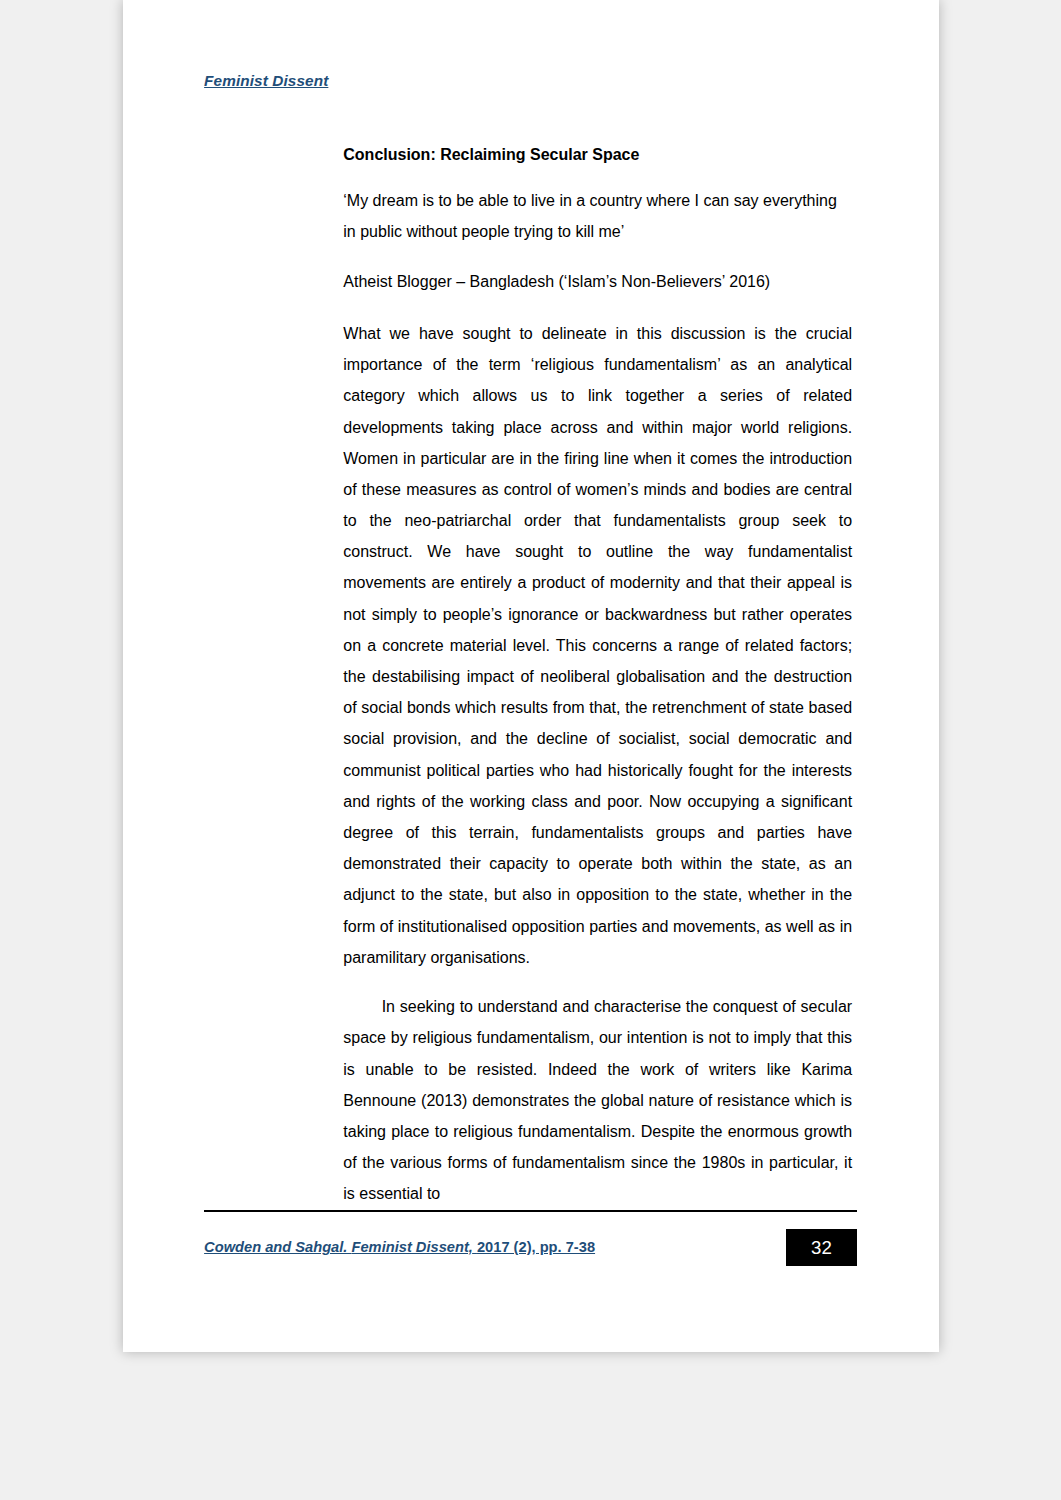Feminist Dissent
Conclusion: Reclaiming Secular Space
‘My dream is to be able to live in a country where I can say everything in public without people trying to kill me’
Atheist Blogger – Bangladesh (‘Islam’s Non-Believers’ 2016)
What we have sought to delineate in this discussion is the crucial importance of the term ‘religious fundamentalism’ as an analytical category which allows us to link together a series of related developments taking place across and within major world religions. Women in particular are in the firing line when it comes the introduction of these measures as control of women’s minds and bodies are central to the neo-patriarchal order that fundamentalists group seek to construct. We have sought to outline the way fundamentalist movements are entirely a product of modernity and that their appeal is not simply to people’s ignorance or backwardness but rather operates on a concrete material level. This concerns a range of related factors; the destabilising impact of neoliberal globalisation and the destruction of social bonds which results from that, the retrenchment of state based social provision, and the decline of socialist, social democratic and communist political parties who had historically fought for the interests and rights of the working class and poor. Now occupying a significant degree of this terrain, fundamentalists groups and parties have demonstrated their capacity to operate both within the state, as an adjunct to the state, but also in opposition to the state, whether in the form of institutionalised opposition parties and movements, as well as in paramilitary organisations.
In seeking to understand and characterise the conquest of secular space by religious fundamentalism, our intention is not to imply that this is unable to be resisted. Indeed the work of writers like Karima Bennoune (2013) demonstrates the global nature of resistance which is taking place to religious fundamentalism. Despite the enormous growth of the various forms of fundamentalism since the 1980s in particular, it is essential to
Cowden and Sahgal. Feminist Dissent, 2017 (2), pp. 7-38
32